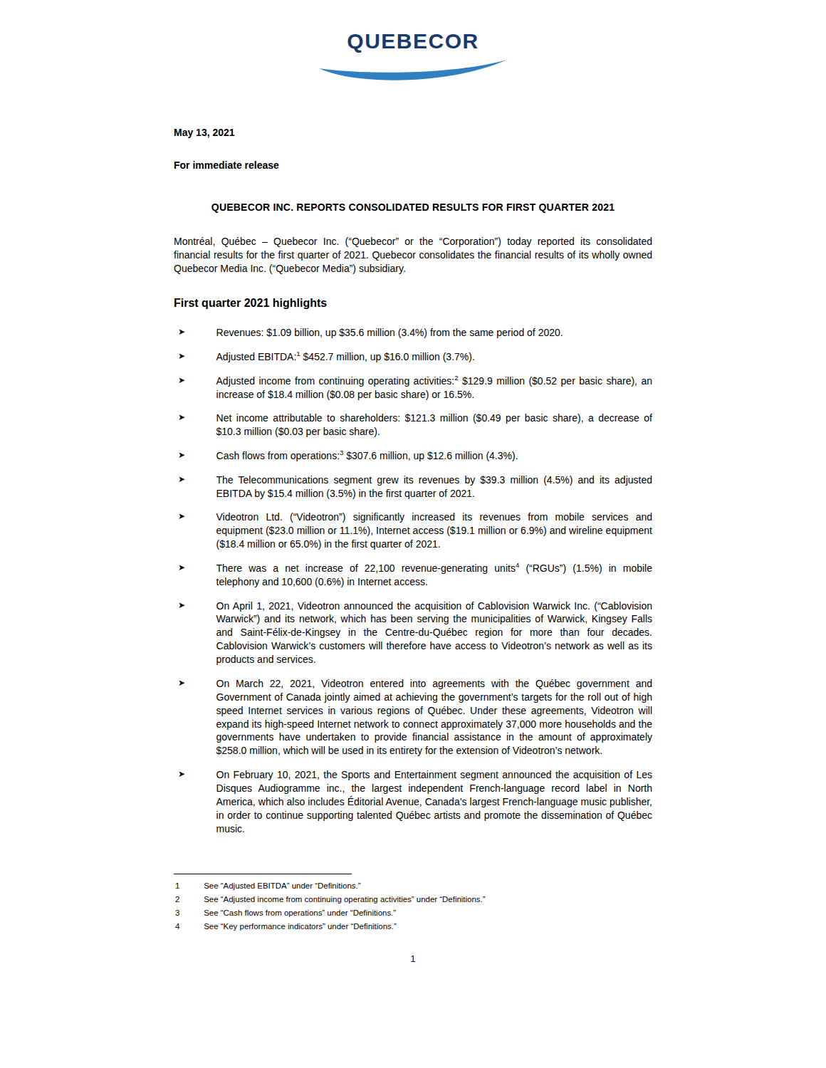QUEBECOR
May 13, 2021
For immediate release
QUEBECOR INC. REPORTS CONSOLIDATED RESULTS FOR FIRST QUARTER 2021
Montréal, Québec – Quebecor Inc. (“Quebecor” or the “Corporation”) today reported its consolidated financial results for the first quarter of 2021. Quebecor consolidates the financial results of its wholly owned Quebecor Media Inc. (“Quebecor Media”) subsidiary.
First quarter 2021 highlights
Revenues: $1.09 billion, up $35.6 million (3.4%) from the same period of 2020.
Adjusted EBITDA:1 $452.7 million, up $16.0 million (3.7%).
Adjusted income from continuing operating activities:2 $129.9 million ($0.52 per basic share), an increase of $18.4 million ($0.08 per basic share) or 16.5%.
Net income attributable to shareholders: $121.3 million ($0.49 per basic share), a decrease of $10.3 million ($0.03 per basic share).
Cash flows from operations:3 $307.6 million, up $12.6 million (4.3%).
The Telecommunications segment grew its revenues by $39.3 million (4.5%) and its adjusted EBITDA by $15.4 million (3.5%) in the first quarter of 2021.
Videotron Ltd. (“Videotron”) significantly increased its revenues from mobile services and equipment ($23.0 million or 11.1%), Internet access ($19.1 million or 6.9%) and wireline equipment ($18.4 million or 65.0%) in the first quarter of 2021.
There was a net increase of 22,100 revenue-generating units4 (“RGUs”) (1.5%) in mobile telephony and 10,600 (0.6%) in Internet access.
On April 1, 2021, Videotron announced the acquisition of Cablovision Warwick Inc. (“Cablovision Warwick”) and its network, which has been serving the municipalities of Warwick, Kingsey Falls and Saint-Félix-de-Kingsey in the Centre-du-Québec region for more than four decades. Cablovision Warwick’s customers will therefore have access to Videotron’s network as well as its products and services.
On March 22, 2021, Videotron entered into agreements with the Québec government and Government of Canada jointly aimed at achieving the government’s targets for the roll out of high speed Internet services in various regions of Québec. Under these agreements, Videotron will expand its high-speed Internet network to connect approximately 37,000 more households and the governments have undertaken to provide financial assistance in the amount of approximately $258.0 million, which will be used in its entirety for the extension of Videotron’s network.
On February 10, 2021, the Sports and Entertainment segment announced the acquisition of Les Disques Audiogramme inc., the largest independent French-language record label in North America, which also includes Éditorial Avenue, Canada’s largest French-language music publisher, in order to continue supporting talented Québec artists and promote the dissemination of Québec music.
| 1 | See “Adjusted EBITDA” under “Definitions.” |
| 2 | See “Adjusted income from continuing operating activities” under “Definitions.” |
| 3 | See “Cash flows from operations” under “Definitions.” |
| 4 | See “Key performance indicators” under “Definitions.” |
1